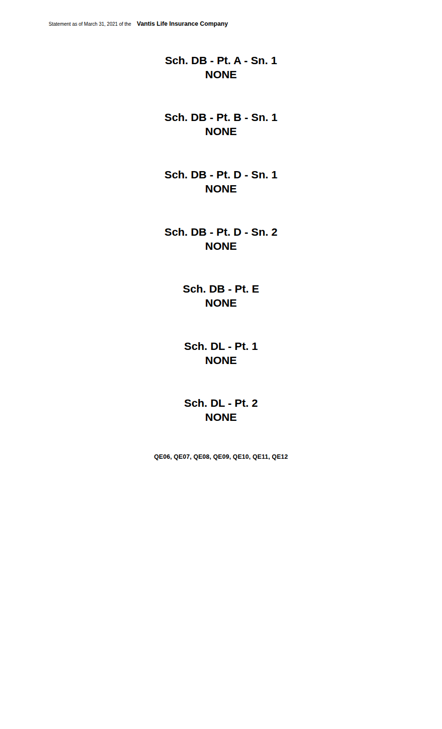Statement as of March 31, 2021 of theVantis Life Insurance Company
Sch. DB - Pt. A - Sn. 1
NONE
Sch. DB - Pt. B - Sn. 1
NONE
Sch. DB - Pt. D - Sn. 1
NONE
Sch. DB - Pt. D - Sn. 2
NONE
Sch. DB - Pt. E
NONE
Sch. DL - Pt. 1
NONE
Sch. DL - Pt. 2
NONE
QE06, QE07, QE08, QE09, QE10, QE11, QE12